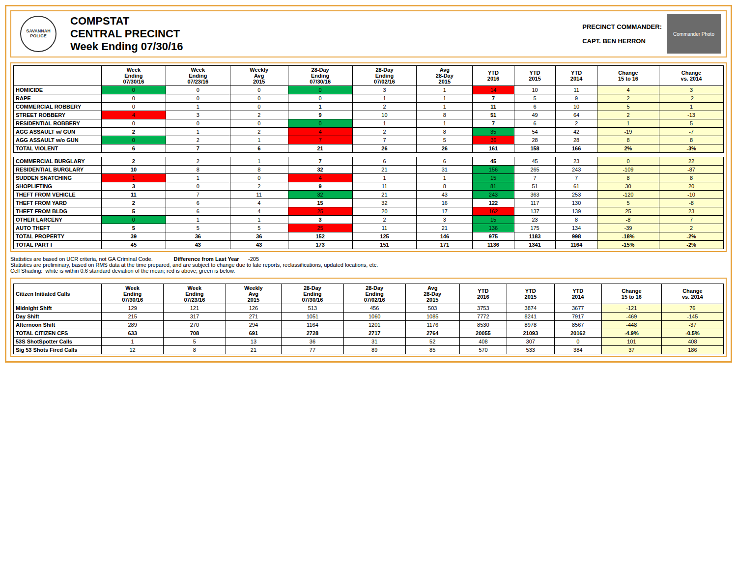SAVANNAH POLICE
COMPSTAT
CENTRAL PRECINCT
Week Ending 07/30/16
PRECINCT COMMANDER:
CAPT. BEN HERRON
Commander Photo
| | Week Ending 07/30/16 | Week Ending 07/23/16 | Weekly Avg 2015 | 28-Day Ending 07/30/16 | 28-Day Ending 07/02/16 | Avg 28-Day 2015 | YTD 2016 | YTD 2015 | YTD 2014 | Change 15 to 16 | Change vs. 2014 |
| --- | --- | --- | --- | --- | --- | --- | --- | --- | --- | --- | --- |
| HOMICIDE | 0 | 0 | 0 | 0 | 3 | 1 | 14 | 10 | 11 | 4 | 3 |
| RAPE | 0 | 0 | 0 | 0 | 1 | 1 | 7 | 5 | 9 | 2 | -2 |
| COMMERCIAL ROBBERY | 0 | 1 | 0 | 1 | 2 | 1 | 11 | 6 | 10 | 5 | 1 |
| STREET ROBBERY | 4 | 3 | 2 | 9 | 10 | 8 | 51 | 49 | 64 | 2 | -13 |
| RESIDENTIAL ROBBERY | 0 | 0 | 0 | 0 | 1 | 1 | 7 | 6 | 2 | 1 | 5 |
| AGG ASSAULT w/ GUN | 2 | 1 | 2 | 4 | 2 | 8 | 35 | 54 | 42 | -19 | -7 |
| AGG ASSAULT w/o GUN | 0 | 2 | 1 | 7 | 7 | 5 | 36 | 28 | 28 | 8 | 8 |
| TOTAL VIOLENT | 6 | 7 | 6 | 21 | 26 | 26 | 161 | 158 | 166 | 2% | -3% |
| COMMERCIAL BURGLARY | 2 | 2 | 1 | 7 | 6 | 6 | 45 | 45 | 23 | 0 | 22 |
| RESIDENTIAL BURGLARY | 10 | 8 | 8 | 32 | 21 | 31 | 156 | 265 | 243 | -109 | -87 |
| SUDDEN SNATCHING | 1 | 1 | 0 | 4 | 1 | 1 | 15 | 7 | 7 | 8 | 8 |
| SHOPLIFTING | 3 | 0 | 2 | 9 | 11 | 8 | 81 | 51 | 61 | 30 | 20 |
| THEFT FROM VEHICLE | 11 | 7 | 11 | 32 | 21 | 43 | 243 | 363 | 253 | -120 | -10 |
| THEFT FROM YARD | 2 | 6 | 4 | 15 | 32 | 16 | 122 | 117 | 130 | 5 | -8 |
| THEFT FROM BLDG | 5 | 6 | 4 | 25 | 20 | 17 | 162 | 137 | 139 | 25 | 23 |
| OTHER LARCENY | 0 | 1 | 1 | 3 | 2 | 3 | 15 | 23 | 8 | -8 | 7 |
| AUTO THEFT | 5 | 5 | 5 | 25 | 11 | 21 | 136 | 175 | 134 | -39 | 2 |
| TOTAL PROPERTY | 39 | 36 | 36 | 152 | 125 | 146 | 975 | 1183 | 998 | -18% | -2% |
| TOTAL PART I | 45 | 43 | 43 | 173 | 151 | 171 | 1136 | 1341 | 1164 | -15% | -2% |
Statistics are based on UCR criteria, not GA Criminal Code. Difference from Last Year -205
Statistics are preliminary, based on RMS data at the time prepared, and are subject to change due to late reports, reclassifications, updated locations, etc.
Cell Shading: white is within 0.6 standard deviation of the mean; red is above; green is below.
| Citizen Initiated Calls | Week Ending 07/30/16 | Week Ending 07/23/16 | Weekly Avg 2015 | 28-Day Ending 07/30/16 | 28-Day Ending 07/02/16 | Avg 28-Day 2015 | YTD 2016 | YTD 2015 | YTD 2014 | Change 15 to 16 | Change vs. 2014 |
| --- | --- | --- | --- | --- | --- | --- | --- | --- | --- | --- | --- |
| Midnight Shift | 129 | 121 | 126 | 513 | 456 | 503 | 3753 | 3874 | 3677 | -121 | 76 |
| Day Shift | 215 | 317 | 271 | 1051 | 1060 | 1085 | 7772 | 8241 | 7917 | -469 | -145 |
| Afternoon Shift | 289 | 270 | 294 | 1164 | 1201 | 1176 | 8530 | 8978 | 8567 | -448 | -37 |
| TOTAL CITIZEN CFS | 633 | 708 | 691 | 2728 | 2717 | 2764 | 20055 | 21093 | 20162 | -4.9% | -0.5% |
| 53S ShotSpotter Calls | 1 | 5 | 13 | 36 | 31 | 52 | 408 | 307 | 0 | 101 | 408 |
| Sig 53 Shots Fired Calls | 12 | 8 | 21 | 77 | 89 | 85 | 570 | 533 | 384 | 37 | 186 |